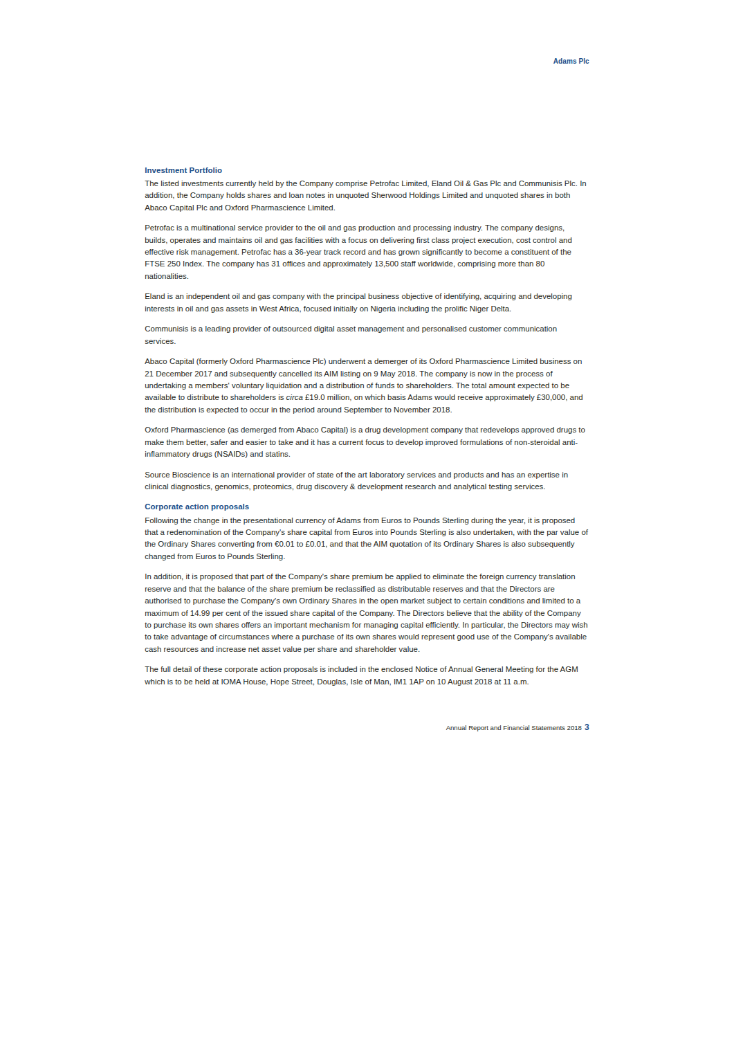Adams Plc
Investment Portfolio
The listed investments currently held by the Company comprise Petrofac Limited, Eland Oil & Gas Plc and Communisis Plc. In addition, the Company holds shares and loan notes in unquoted Sherwood Holdings Limited and unquoted shares in both Abaco Capital Plc and Oxford Pharmascience Limited.
Petrofac is a multinational service provider to the oil and gas production and processing industry. The company designs, builds, operates and maintains oil and gas facilities with a focus on delivering first class project execution, cost control and effective risk management. Petrofac has a 36-year track record and has grown significantly to become a constituent of the FTSE 250 Index. The company has 31 offices and approximately 13,500 staff worldwide, comprising more than 80 nationalities.
Eland is an independent oil and gas company with the principal business objective of identifying, acquiring and developing interests in oil and gas assets in West Africa, focused initially on Nigeria including the prolific Niger Delta.
Communisis is a leading provider of outsourced digital asset management and personalised customer communication services.
Abaco Capital (formerly Oxford Pharmascience Plc) underwent a demerger of its Oxford Pharmascience Limited business on 21 December 2017 and subsequently cancelled its AIM listing on 9 May 2018. The company is now in the process of undertaking a members' voluntary liquidation and a distribution of funds to shareholders. The total amount expected to be available to distribute to shareholders is circa £19.0 million, on which basis Adams would receive approximately £30,000, and the distribution is expected to occur in the period around September to November 2018.
Oxford Pharmascience (as demerged from Abaco Capital) is a drug development company that redevelops approved drugs to make them better, safer and easier to take and it has a current focus to develop improved formulations of non-steroidal anti-inflammatory drugs (NSAIDs) and statins.
Source Bioscience is an international provider of state of the art laboratory services and products and has an expertise in clinical diagnostics, genomics, proteomics, drug discovery & development research and analytical testing services.
Corporate action proposals
Following the change in the presentational currency of Adams from Euros to Pounds Sterling during the year, it is proposed that a redenomination of the Company's share capital from Euros into Pounds Sterling is also undertaken, with the par value of the Ordinary Shares converting from €0.01 to £0.01, and that the AIM quotation of its Ordinary Shares is also subsequently changed from Euros to Pounds Sterling.
In addition, it is proposed that part of the Company's share premium be applied to eliminate the foreign currency translation reserve and that the balance of the share premium be reclassified as distributable reserves and that the Directors are authorised to purchase the Company's own Ordinary Shares in the open market subject to certain conditions and limited to a maximum of 14.99 per cent of the issued share capital of the Company. The Directors believe that the ability of the Company to purchase its own shares offers an important mechanism for managing capital efficiently. In particular, the Directors may wish to take advantage of circumstances where a purchase of its own shares would represent good use of the Company's available cash resources and increase net asset value per share and shareholder value.
The full detail of these corporate action proposals is included in the enclosed Notice of Annual General Meeting for the AGM which is to be held at IOMA House, Hope Street, Douglas, Isle of Man, IM1 1AP on 10 August 2018 at 11 a.m.
Annual Report and Financial Statements 20183